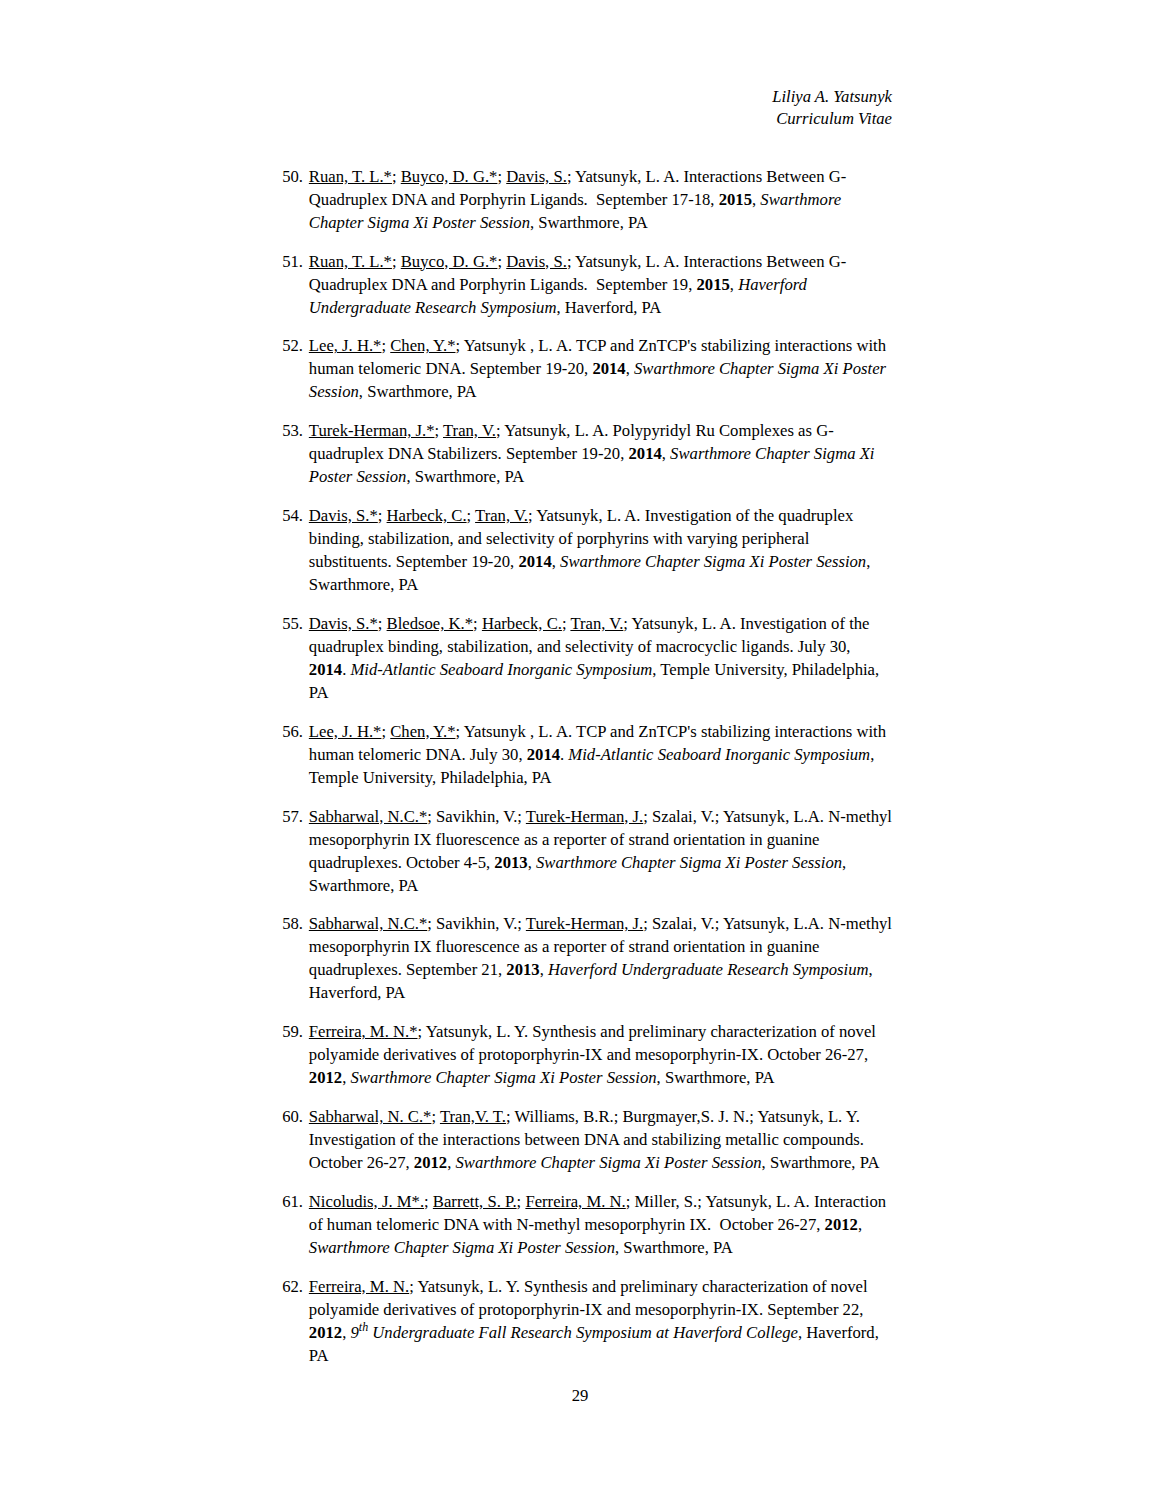Liliya A. Yatsunyk
Curriculum Vitae
50. Ruan, T. L.*; Buyco, D. G.*; Davis, S.; Yatsunyk, L. A. Interactions Between G-Quadruplex DNA and Porphyrin Ligands. September 17-18, 2015, Swarthmore Chapter Sigma Xi Poster Session, Swarthmore, PA
51. Ruan, T. L.*; Buyco, D. G.*; Davis, S.; Yatsunyk, L. A. Interactions Between G-Quadruplex DNA and Porphyrin Ligands. September 19, 2015, Haverford Undergraduate Research Symposium, Haverford, PA
52. Lee, J. H.*; Chen, Y.*; Yatsunyk , L. A. TCP and ZnTCP's stabilizing interactions with human telomeric DNA. September 19-20, 2014, Swarthmore Chapter Sigma Xi Poster Session, Swarthmore, PA
53. Turek-Herman, J.*; Tran, V.; Yatsunyk, L. A. Polypyridyl Ru Complexes as G-quadruplex DNA Stabilizers. September 19-20, 2014, Swarthmore Chapter Sigma Xi Poster Session, Swarthmore, PA
54. Davis, S.*; Harbeck, C.; Tran, V.; Yatsunyk, L. A. Investigation of the quadruplex binding, stabilization, and selectivity of porphyrins with varying peripheral substituents. September 19-20, 2014, Swarthmore Chapter Sigma Xi Poster Session, Swarthmore, PA
55. Davis, S.*; Bledsoe, K.*; Harbeck, C.; Tran, V.; Yatsunyk, L. A. Investigation of the quadruplex binding, stabilization, and selectivity of macrocyclic ligands. July 30, 2014. Mid-Atlantic Seaboard Inorganic Symposium, Temple University, Philadelphia, PA
56. Lee, J. H.*; Chen, Y.*; Yatsunyk , L. A. TCP and ZnTCP's stabilizing interactions with human telomeric DNA. July 30, 2014. Mid-Atlantic Seaboard Inorganic Symposium, Temple University, Philadelphia, PA
57. Sabharwal, N.C.*; Savikhin, V.; Turek-Herman, J.; Szalai, V.; Yatsunyk, L.A. N-methyl mesoporphyrin IX fluorescence as a reporter of strand orientation in guanine quadruplexes. October 4-5, 2013, Swarthmore Chapter Sigma Xi Poster Session, Swarthmore, PA
58. Sabharwal, N.C.*; Savikhin, V.; Turek-Herman, J.; Szalai, V.; Yatsunyk, L.A. N-methyl mesoporphyrin IX fluorescence as a reporter of strand orientation in guanine quadruplexes. September 21, 2013, Haverford Undergraduate Research Symposium, Haverford, PA
59. Ferreira, M. N.*; Yatsunyk, L. Y. Synthesis and preliminary characterization of novel polyamide derivatives of protoporphyrin-IX and mesoporphyrin-IX. October 26-27, 2012, Swarthmore Chapter Sigma Xi Poster Session, Swarthmore, PA
60. Sabharwal, N. C.*; Tran,V. T.; Williams, B.R.; Burgmayer,S. J. N.; Yatsunyk, L. Y. Investigation of the interactions between DNA and stabilizing metallic compounds. October 26-27, 2012, Swarthmore Chapter Sigma Xi Poster Session, Swarthmore, PA
61. Nicoludis, J. M*.; Barrett, S. P.; Ferreira, M. N.; Miller, S.; Yatsunyk, L. A. Interaction of human telomeric DNA with N-methyl mesoporphyrin IX. October 26-27, 2012, Swarthmore Chapter Sigma Xi Poster Session, Swarthmore, PA
62. Ferreira, M. N.; Yatsunyk, L. Y. Synthesis and preliminary characterization of novel polyamide derivatives of protoporphyrin-IX and mesoporphyrin-IX. September 22, 2012, 9th Undergraduate Fall Research Symposium at Haverford College, Haverford, PA
29